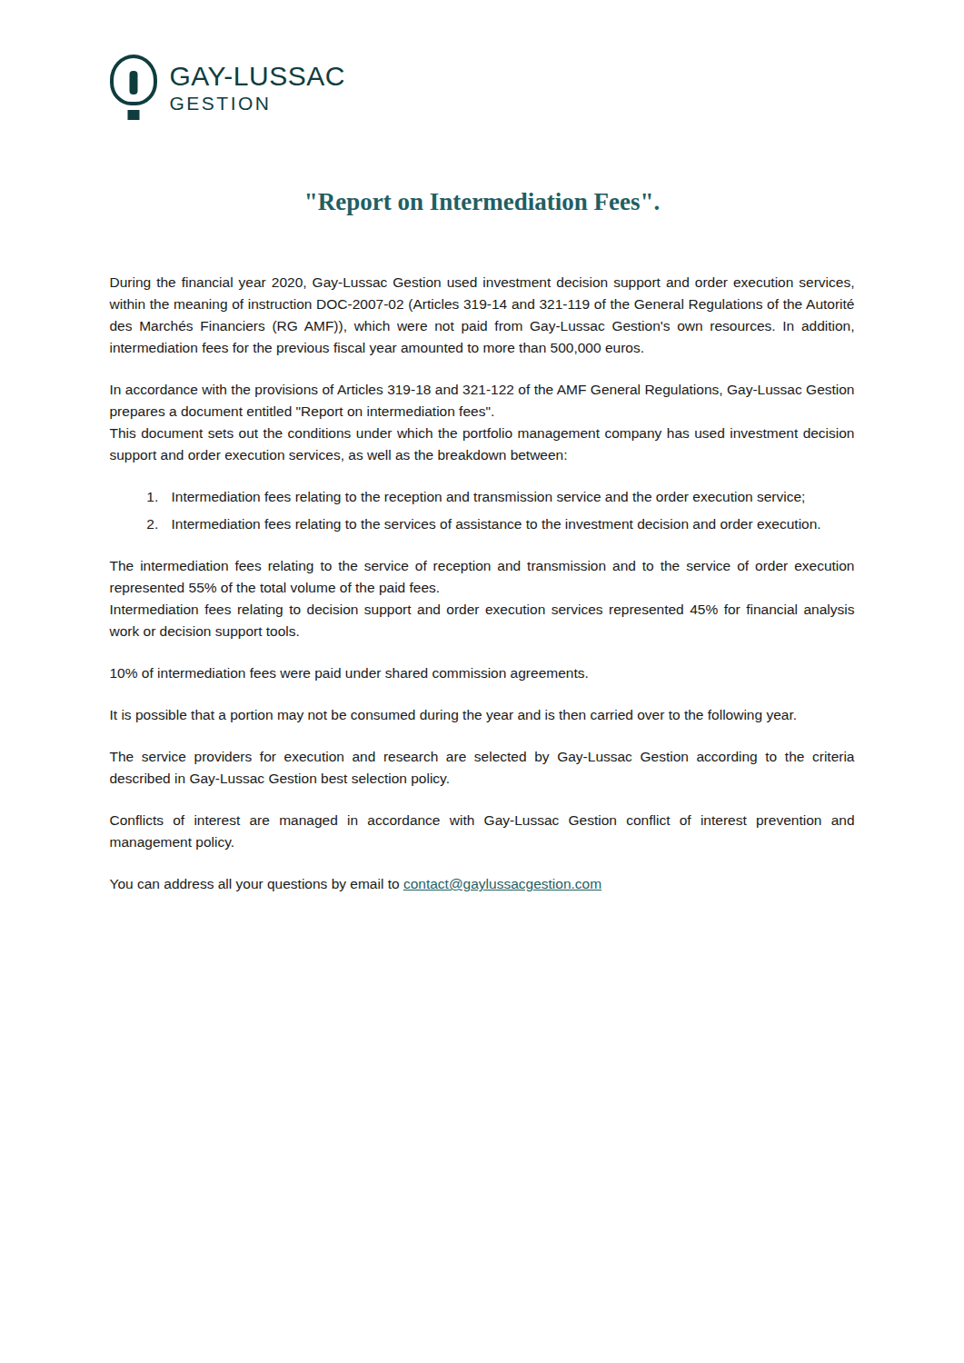GAY-LUSSAC
GESTION
"Report on Intermediation Fees".
During the financial year 2020, Gay-Lussac Gestion used investment decision support and order execution services, within the meaning of instruction DOC-2007-02 (Articles 319-14 and 321-119 of the General Regulations of the Autorité des Marchés Financiers (RG AMF)), which were not paid from Gay-Lussac Gestion's own resources. In addition, intermediation fees for the previous fiscal year amounted to more than 500,000 euros.
In accordance with the provisions of Articles 319-18 and 321-122 of the AMF General Regulations, Gay-Lussac Gestion prepares a document entitled "Report on intermediation fees".
This document sets out the conditions under which the portfolio management company has used investment decision support and order execution services, as well as the breakdown between:
Intermediation fees relating to the reception and transmission service and the order execution service;
Intermediation fees relating to the services of assistance to the investment decision and order execution.
The intermediation fees relating to the service of reception and transmission and to the service of order execution represented 55% of the total volume of the paid fees.
Intermediation fees relating to decision support and order execution services represented 45% for financial analysis work or decision support tools.
10% of intermediation fees were paid under shared commission agreements.
It is possible that a portion may not be consumed during the year and is then carried over to the following year.
The service providers for execution and research are selected by Gay-Lussac Gestion according to the criteria described in Gay-Lussac Gestion best selection policy.
Conflicts of interest are managed in accordance with Gay-Lussac Gestion conflict of interest prevention and management policy.
You can address all your questions by email to contact@gaylussacgestion.com